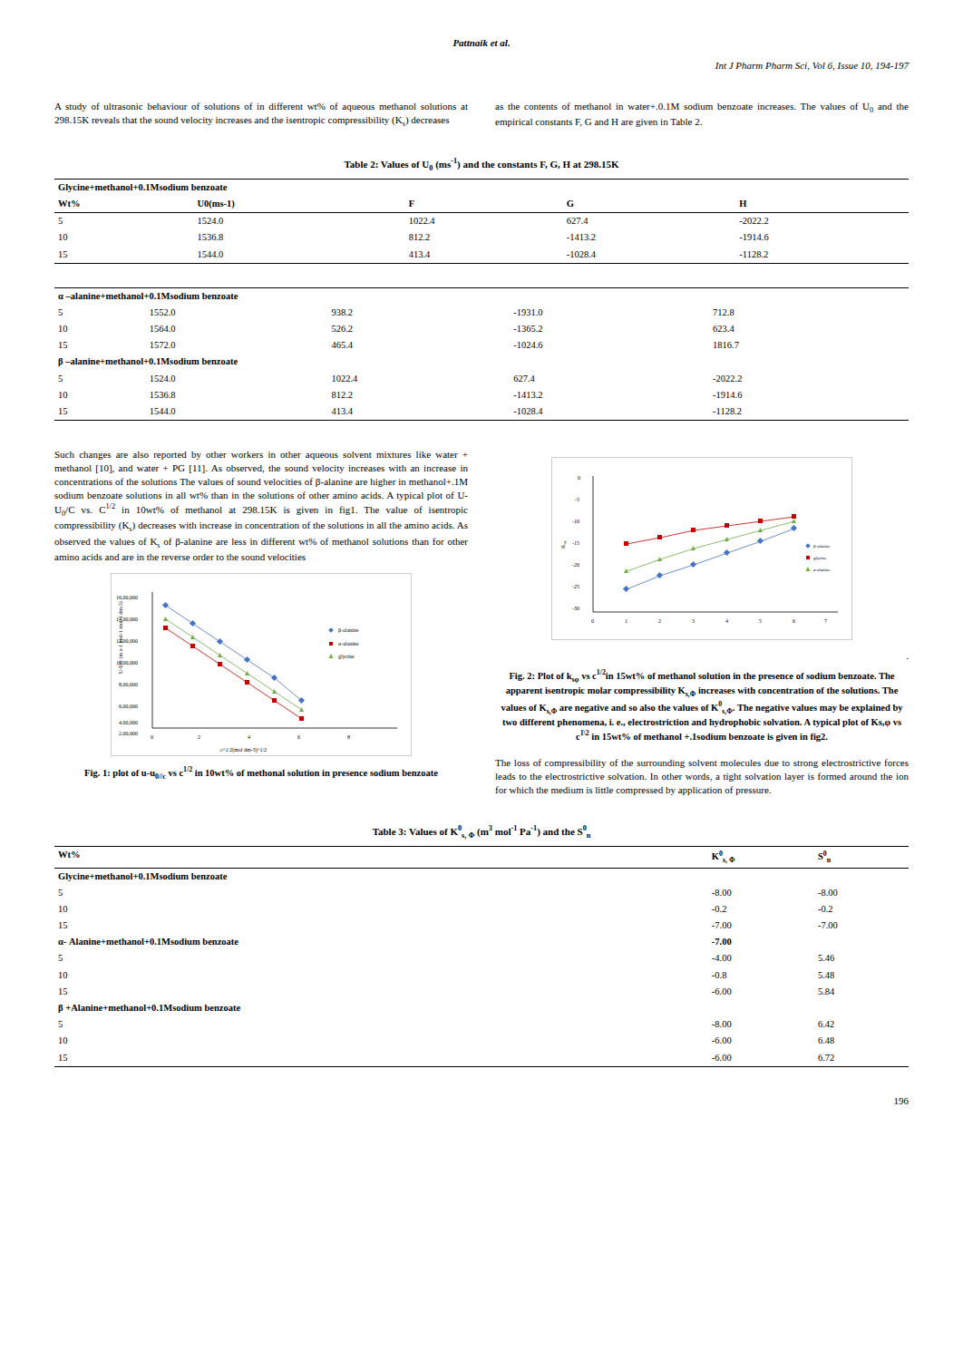Pattnaik et al.
Int J Pharm Pharm Sci, Vol 6, Issue 10, 194-197
A study of ultrasonic behaviour of solutions of in different wt% of aqueous methanol solutions at 298.15K reveals that the sound velocity increases and the isentropic compressibility (Ks) decreases
as the contents of methanol in water+.0.1M sodium benzoate increases. The values of U0 and the empirical constants F, G and H are given in Table 2.
Table 2: Values of U0 (ms-1) and the constants F, G, H at 298.15K
| Glycine+methanol+0.1Msodium benzoate |
| Wt% | U0(ms-1) | F | G | H |
| 5 | 1524.0 | 1022.4 | 627.4 | -2022.2 |
| 10 | 1536.8 | 812.2 | -1413.2 | -1914.6 |
| 15 | 1544.0 | 413.4 | -1028.4 | -1128.2 |
| α –alanine+methanol+0.1Msodium benzoate |
| 5 | 1552.0 | 938.2 | -1931.0 | 712.8 |
| 10 | 1564.0 | 526.2 | -1365.2 | 623.4 |
| 15 | 1572.0 | 465.4 | -1024.6 | 1816.7 |
| β –alanine+methanol+0.1Msodium benzoate |
| 5 | 1524.0 | 1022.4 | 627.4 | -2022.2 |
| 10 | 1536.8 | 812.2 | -1413.2 | -1914.6 |
| 15 | 1544.0 | 413.4 | -1028.4 | -1128.2 |
Such changes are also reported by other workers in other aqueous solvent mixtures like water + methanol [10], and water + PG [11]. As observed, the sound velocity increases with an increase in concentrations of the solutions The values of sound velocities of β-alanine are higher in methanol+.1M sodium benzoate solutions in all wt% than in the solutions of other amino acids. A typical plot of U-U0/C vs. C1/2 in 10wt% of methanol at 298.15K is given in fig1. The value of isentropic compressibility (Ks) decreases with increase in concentration of the solutions in all the amino acids. As observed the values of Ks of β-alanine are less in different wt% of methanol solutions than for other amino acids and are in the reverse order to the sound velocities
16,00,000 14,00,000 12,00,000 10,00,000 8,00,000 6,00,000 4,00,000 2,00,000 0 2 4 6 8 c^1/2(mol dm-3)^1/2 β-alanine α-alanine glycine U-U/c (m s-1 mol-1 mol-1 dm-3)
Fig. 1: plot of u-u0//c vs c1/2 in 10wt% of methonal solution in presence sodium benzoate
0 -5 -10 -15 -20 -25 -30 Ksφ 0 1 2 3 4 5 6 7 β-alanine glycine α-alanine
.
Fig. 2: Plot of ksφ vs c1/2in 15wt% of methanol solution in the presence of sodium benzoate. The apparent isentropic molar compressibility Ks,Φ increases with concentration of the solutions. The values of Ks,Φ are negative and so also the values of K0s,Φ. The negative values may be explained by two different phenomena, i. e., electrostriction and hydrophobic solvation. A typical plot of Ks,φ vs c1\2 in 15wt% of methanol +.1sodium benzoate is given in fig2.
The loss of compressibility of the surrounding solvent molecules due to strong electrostrictive forces leads to the electrostrictive solvation. In other words, a tight solvation layer is formed around the ion for which the medium is little compressed by application of pressure.
Table 3: Values of K0s, Φ (m3 mol-1 Pa-1) and the S0n
| Wt% | K 0 s, Φ | S 0 n |
| Glycine+methanol+0.1Msodium benzoate |
| 5 | -8.00 | -8.00 |
| 10 | -0.2 | -0.2 |
| 15 | -7.00 | -7.00 |
| α- Alanine+methanol+0.1Msodium benzoate | -7.00 | |
| 5 | -4.00 | 5.46 |
| 10 | -0.8 | 5.48 |
| 15 | -6.00 | 5.84 |
| β +Alanine+methanol+0.1Msodium benzoate |
| 5 | -8.00 | 6.42 |
| 10 | -6.00 | 6.48 |
| 15 | -6.00 | 6.72 |
196